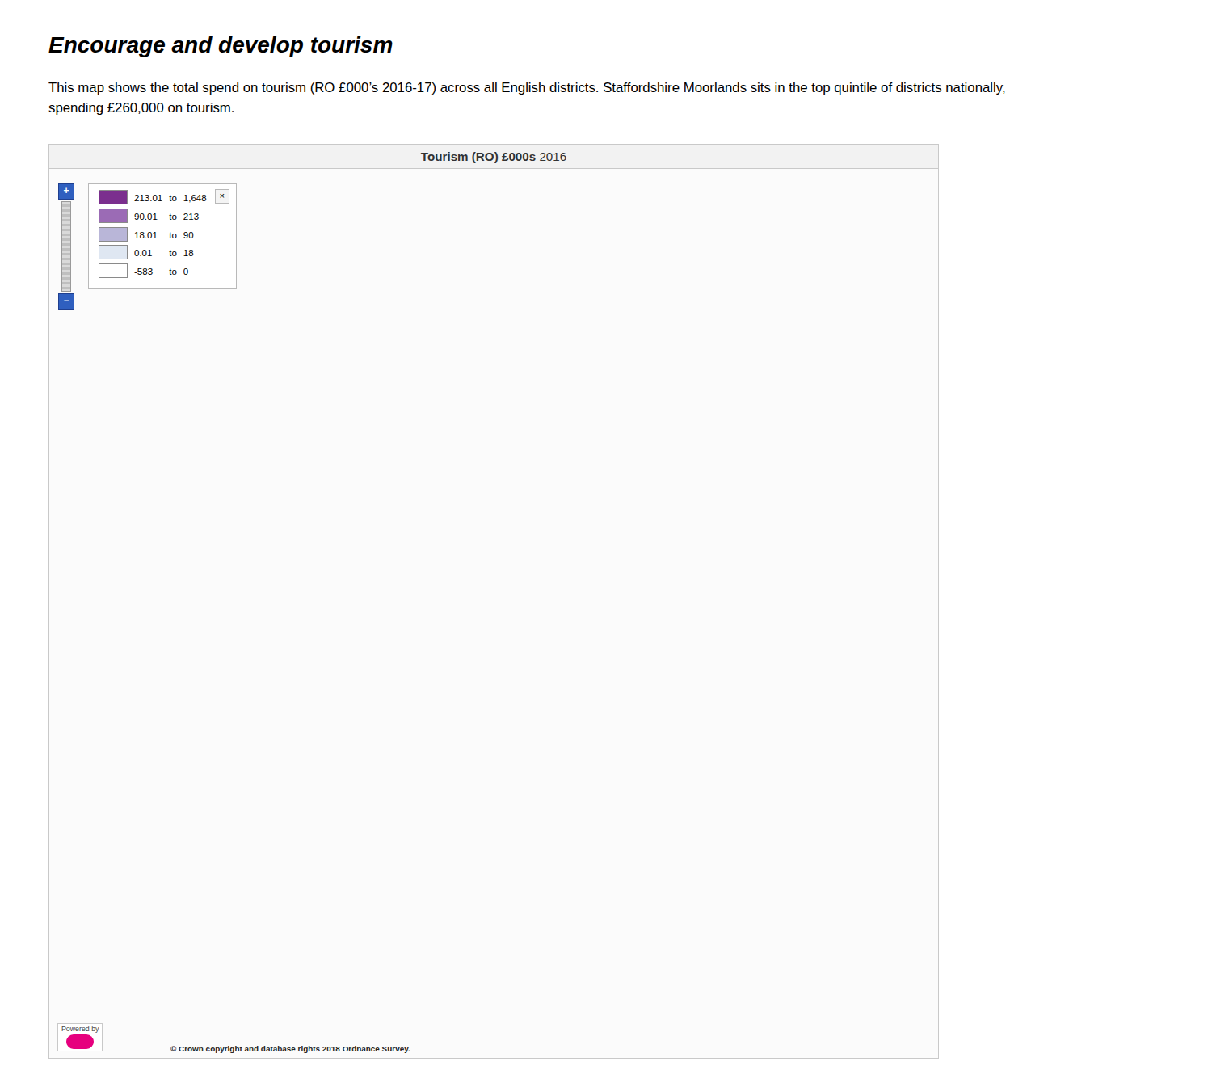Encourage and develop tourism
This map shows the total spend on tourism (RO £000’s 2016-17) across all English districts. Staffordshire Moorlands sits in the top quintile of districts nationally, spending £260,000 on tourism.
Tourism (RO) £000s 2016
×
| | 213.01 | to | 1,648 |
| | 90.01 | to | 213 |
| | 18.01 | to | 90 |
| | 0.01 | to | 18 |
| | -583 | to | 0 |
+
−
Powered by
© Crown copyright and database rights 2018 Ordnance Survey.